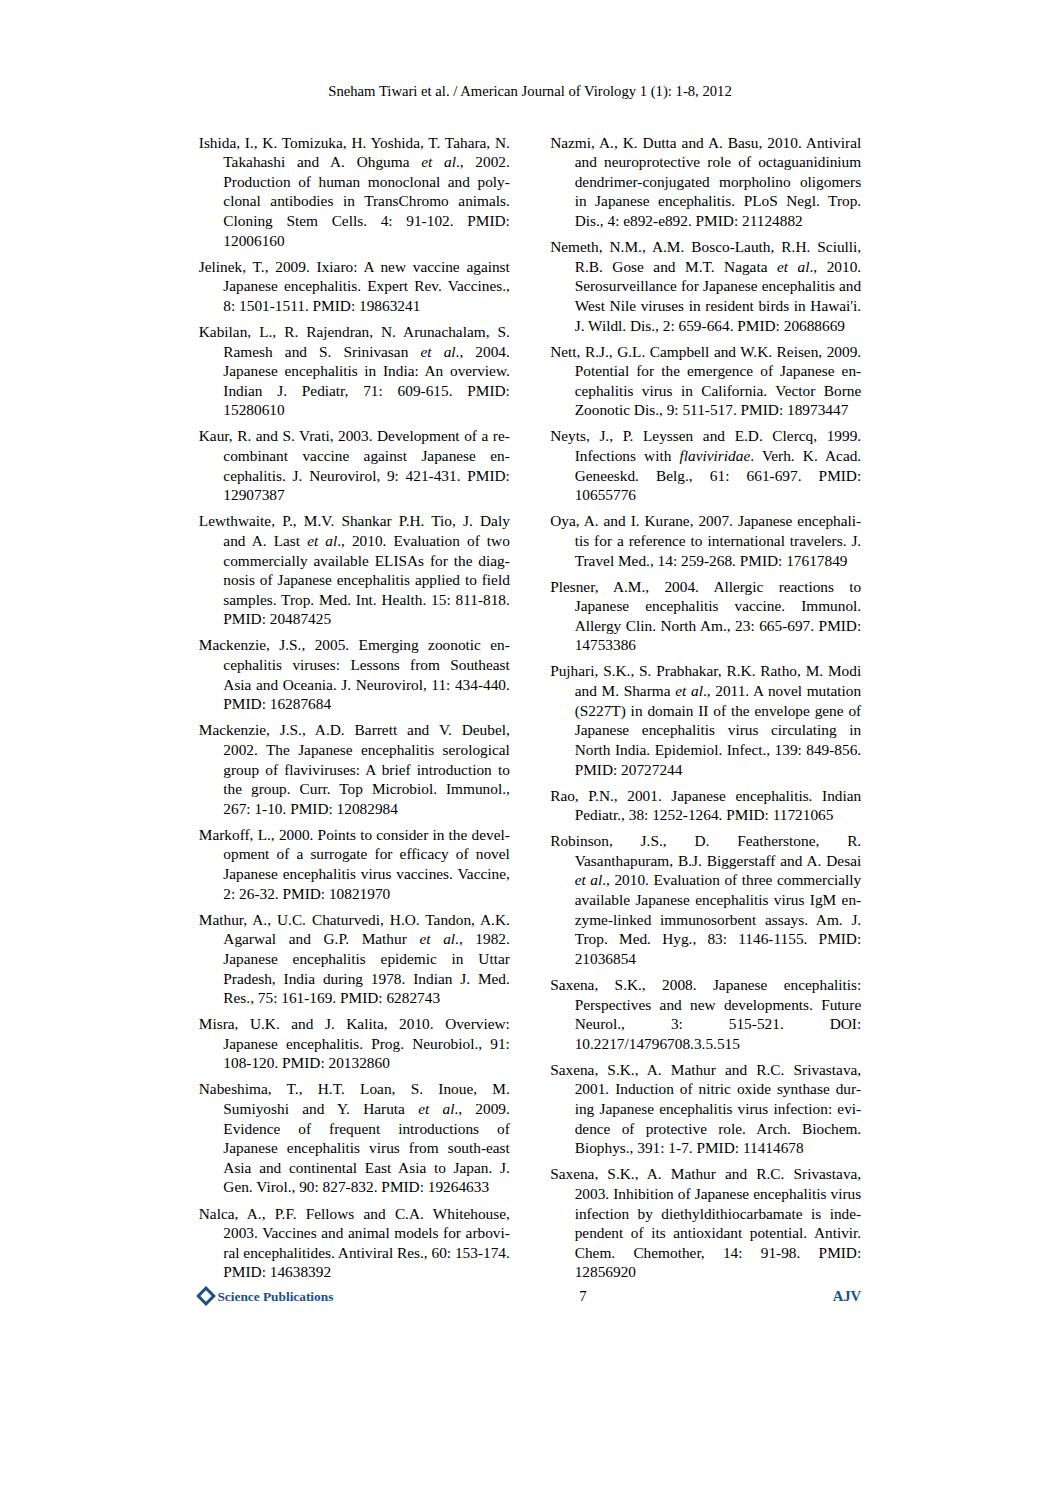Sneham Tiwari et al. / American Journal of Virology 1 (1): 1-8, 2012
Ishida, I., K. Tomizuka, H. Yoshida, T. Tahara, N. Takahashi and A. Ohguma et al., 2002. Production of human monoclonal and polyclonal antibodies in TransChromo animals. Cloning Stem Cells. 4: 91-102. PMID: 12006160
Jelinek, T., 2009. Ixiaro: A new vaccine against Japanese encephalitis. Expert Rev. Vaccines., 8: 1501-1511. PMID: 19863241
Kabilan, L., R. Rajendran, N. Arunachalam, S. Ramesh and S. Srinivasan et al., 2004. Japanese encephalitis in India: An overview. Indian J. Pediatr, 71: 609-615. PMID: 15280610
Kaur, R. and S. Vrati, 2003. Development of a recombinant vaccine against Japanese encephalitis. J. Neurovirol, 9: 421-431. PMID: 12907387
Lewthwaite, P., M.V. Shankar P.H. Tio, J. Daly and A. Last et al., 2010. Evaluation of two commercially available ELISAs for the diagnosis of Japanese encephalitis applied to field samples. Trop. Med. Int. Health. 15: 811-818. PMID: 20487425
Mackenzie, J.S., 2005. Emerging zoonotic encephalitis viruses: Lessons from Southeast Asia and Oceania. J. Neurovirol, 11: 434-440. PMID: 16287684
Mackenzie, J.S., A.D. Barrett and V. Deubel, 2002. The Japanese encephalitis serological group of flaviviruses: A brief introduction to the group. Curr. Top Microbiol. Immunol., 267: 1-10. PMID: 12082984
Markoff, L., 2000. Points to consider in the development of a surrogate for efficacy of novel Japanese encephalitis virus vaccines. Vaccine, 2: 26-32. PMID: 10821970
Mathur, A., U.C. Chaturvedi, H.O. Tandon, A.K. Agarwal and G.P. Mathur et al., 1982. Japanese encephalitis epidemic in Uttar Pradesh, India during 1978. Indian J. Med. Res., 75: 161-169. PMID: 6282743
Misra, U.K. and J. Kalita, 2010. Overview: Japanese encephalitis. Prog. Neurobiol., 91: 108-120. PMID: 20132860
Nabeshima, T., H.T. Loan, S. Inoue, M. Sumiyoshi and Y. Haruta et al., 2009. Evidence of frequent introductions of Japanese encephalitis virus from south-east Asia and continental East Asia to Japan. J. Gen. Virol., 90: 827-832. PMID: 19264633
Nalca, A., P.F. Fellows and C.A. Whitehouse, 2003. Vaccines and animal models for arboviral encephalitides. Antiviral Res., 60: 153-174. PMID: 14638392
Nazmi, A., K. Dutta and A. Basu, 2010. Antiviral and neuroprotective role of octaguanidinium dendrimer-conjugated morpholino oligomers in Japanese encephalitis. PLoS Negl. Trop. Dis., 4: e892-e892. PMID: 21124882
Nemeth, N.M., A.M. Bosco-Lauth, R.H. Sciulli, R.B. Gose and M.T. Nagata et al., 2010. Serosurveillance for Japanese encephalitis and West Nile viruses in resident birds in Hawai'i. J. Wildl. Dis., 2: 659-664. PMID: 20688669
Nett, R.J., G.L. Campbell and W.K. Reisen, 2009. Potential for the emergence of Japanese encephalitis virus in California. Vector Borne Zoonotic Dis., 9: 511-517. PMID: 18973447
Neyts, J., P. Leyssen and E.D. Clercq, 1999. Infections with flaviviridae. Verh. K. Acad. Geneeskd. Belg., 61: 661-697. PMID: 10655776
Oya, A. and I. Kurane, 2007. Japanese encephalitis for a reference to international travelers. J. Travel Med., 14: 259-268. PMID: 17617849
Plesner, A.M., 2004. Allergic reactions to Japanese encephalitis vaccine. Immunol. Allergy Clin. North Am., 23: 665-697. PMID: 14753386
Pujhari, S.K., S. Prabhakar, R.K. Ratho, M. Modi and M. Sharma et al., 2011. A novel mutation (S227T) in domain II of the envelope gene of Japanese encephalitis virus circulating in North India. Epidemiol. Infect., 139: 849-856. PMID: 20727244
Rao, P.N., 2001. Japanese encephalitis. Indian Pediatr., 38: 1252-1264. PMID: 11721065
Robinson, J.S., D. Featherstone, R. Vasanthapuram, B.J. Biggerstaff and A. Desai et al., 2010. Evaluation of three commercially available Japanese encephalitis virus IgM enzyme-linked immunosorbent assays. Am. J. Trop. Med. Hyg., 83: 1146-1155. PMID: 21036854
Saxena, S.K., 2008. Japanese encephalitis: Perspectives and new developments. Future Neurol., 3: 515-521. DOI: 10.2217/14796708.3.5.515
Saxena, S.K., A. Mathur and R.C. Srivastava, 2001. Induction of nitric oxide synthase during Japanese encephalitis virus infection: evidence of protective role. Arch. Biochem. Biophys., 391: 1-7. PMID: 11414678
Saxena, S.K., A. Mathur and R.C. Srivastava, 2003. Inhibition of Japanese encephalitis virus infection by diethyldithiocarbamate is independent of its antioxidant potential. Antivir. Chem. Chemother, 14: 91-98. PMID: 12856920
Science Publications
7
AJV